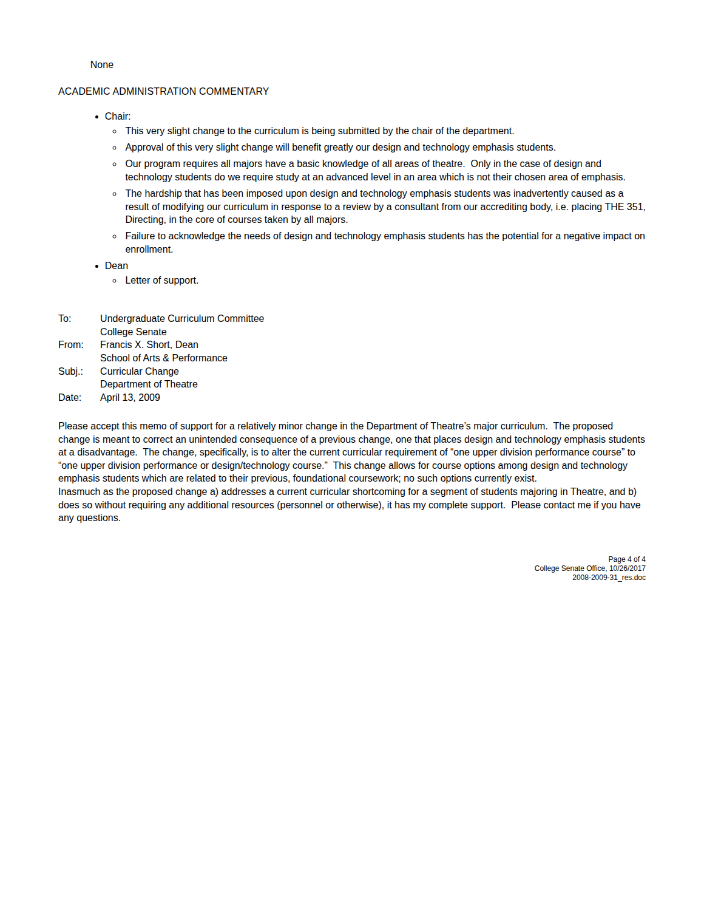None
ACADEMIC ADMINISTRATION COMMENTARY
Chair:
This very slight change to the curriculum is being submitted by the chair of the department.
Approval of this very slight change will benefit greatly our design and technology emphasis students.
Our program requires all majors have a basic knowledge of all areas of theatre. Only in the case of design and technology students do we require study at an advanced level in an area which is not their chosen area of emphasis.
The hardship that has been imposed upon design and technology emphasis students was inadvertently caused as a result of modifying our curriculum in response to a review by a consultant from our accrediting body, i.e. placing THE 351, Directing, in the core of courses taken by all majors.
Failure to acknowledge the needs of design and technology emphasis students has the potential for a negative impact on enrollment.
Dean
Letter of support.
| To: | Undergraduate Curriculum Committee |
| | College Senate |
| From: | Francis X. Short, Dean |
| | School of Arts & Performance |
| Subj.: | Curricular Change |
| | Department of Theatre |
| Date: | April 13, 2009 |
Please accept this memo of support for a relatively minor change in the Department of Theatre’s major curriculum. The proposed change is meant to correct an unintended consequence of a previous change, one that places design and technology emphasis students at a disadvantage. The change, specifically, is to alter the current curricular requirement of “one upper division performance course” to “one upper division performance or design/technology course.” This change allows for course options among design and technology emphasis students which are related to their previous, foundational coursework; no such options currently exist.
Inasmuch as the proposed change a) addresses a current curricular shortcoming for a segment of students majoring in Theatre, and b) does so without requiring any additional resources (personnel or otherwise), it has my complete support. Please contact me if you have any questions.
Page 4 of 4
College Senate Office, 10/26/2017
2008-2009-31_res.doc